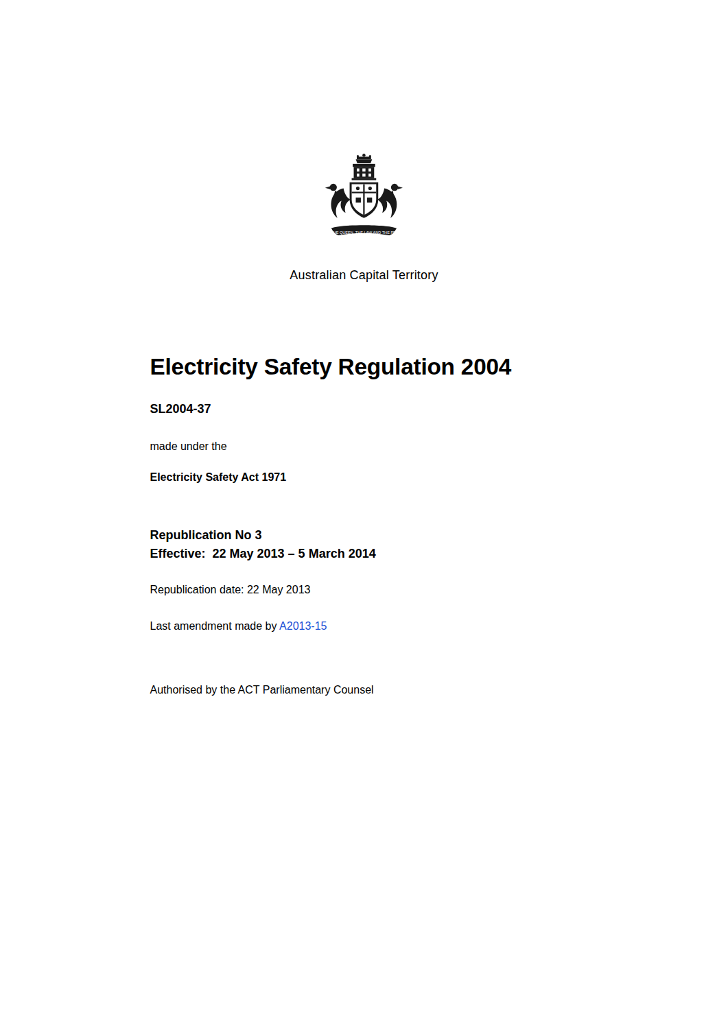FOR THE QUEEN, THE LAW AND THE PEOPLE
Australian Capital Territory
Electricity Safety Regulation 2004
SL2004-37
made under the
Electricity Safety Act 1971
Republication No 3
Effective: 22 May 2013 – 5 March 2014
Republication date: 22 May 2013
Last amendment made by A2013-15
Authorised by the ACT Parliamentary Counsel